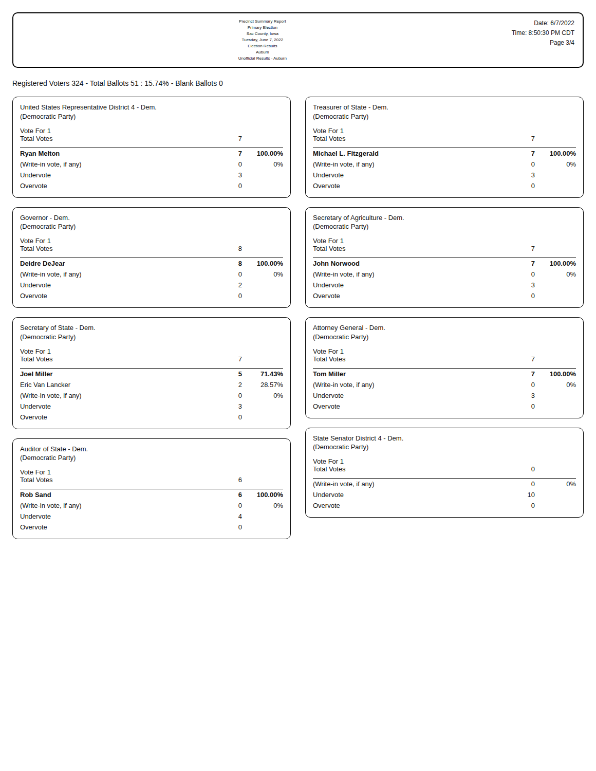Precinct Summary Report
Primary Election
Sac County, Iowa
Tuesday, June 7, 2022
Election Results
Auburn
Unofficial Results - Auburn
Date: 6/7/2022
Time: 8:50:30 PM CDT
Page 3/4
Registered Voters 324 - Total Ballots 51 : 15.74% - Blank Ballots 0
United States Representative District 4 - Dem.
(Democratic Party)
| Vote For 1 Total Votes | 7 | |
| Ryan Melton | 7 | 100.00% |
| (Write-in vote, if any) | 0 | 0% |
| Undervote | 3 | |
| Overvote | 0 | |
Governor - Dem.
(Democratic Party)
| Vote For 1 Total Votes | 8 | |
| Deidre DeJear | 8 | 100.00% |
| (Write-in vote, if any) | 0 | 0% |
| Undervote | 2 | |
| Overvote | 0 | |
Secretary of State - Dem.
(Democratic Party)
| Vote For 1 Total Votes | 7 | |
| Joel Miller | 5 | 71.43% |
| Eric Van Lancker | 2 | 28.57% |
| (Write-in vote, if any) | 0 | 0% |
| Undervote | 3 | |
| Overvote | 0 | |
Auditor of State - Dem.
(Democratic Party)
| Vote For 1 Total Votes | 6 | |
| Rob Sand | 6 | 100.00% |
| (Write-in vote, if any) | 0 | 0% |
| Undervote | 4 | |
| Overvote | 0 | |
Treasurer of State - Dem.
(Democratic Party)
| Vote For 1 Total Votes | 7 | |
| Michael L. Fitzgerald | 7 | 100.00% |
| (Write-in vote, if any) | 0 | 0% |
| Undervote | 3 | |
| Overvote | 0 | |
Secretary of Agriculture - Dem.
(Democratic Party)
| Vote For 1 Total Votes | 7 | |
| John Norwood | 7 | 100.00% |
| (Write-in vote, if any) | 0 | 0% |
| Undervote | 3 | |
| Overvote | 0 | |
Attorney General - Dem.
(Democratic Party)
| Vote For 1 Total Votes | 7 | |
| Tom Miller | 7 | 100.00% |
| (Write-in vote, if any) | 0 | 0% |
| Undervote | 3 | |
| Overvote | 0 | |
State Senator District 4 - Dem.
(Democratic Party)
| Vote For 1 Total Votes | 0 | |
| (Write-in vote, if any) | 0 | 0% |
| Undervote | 10 | |
| Overvote | 0 | |